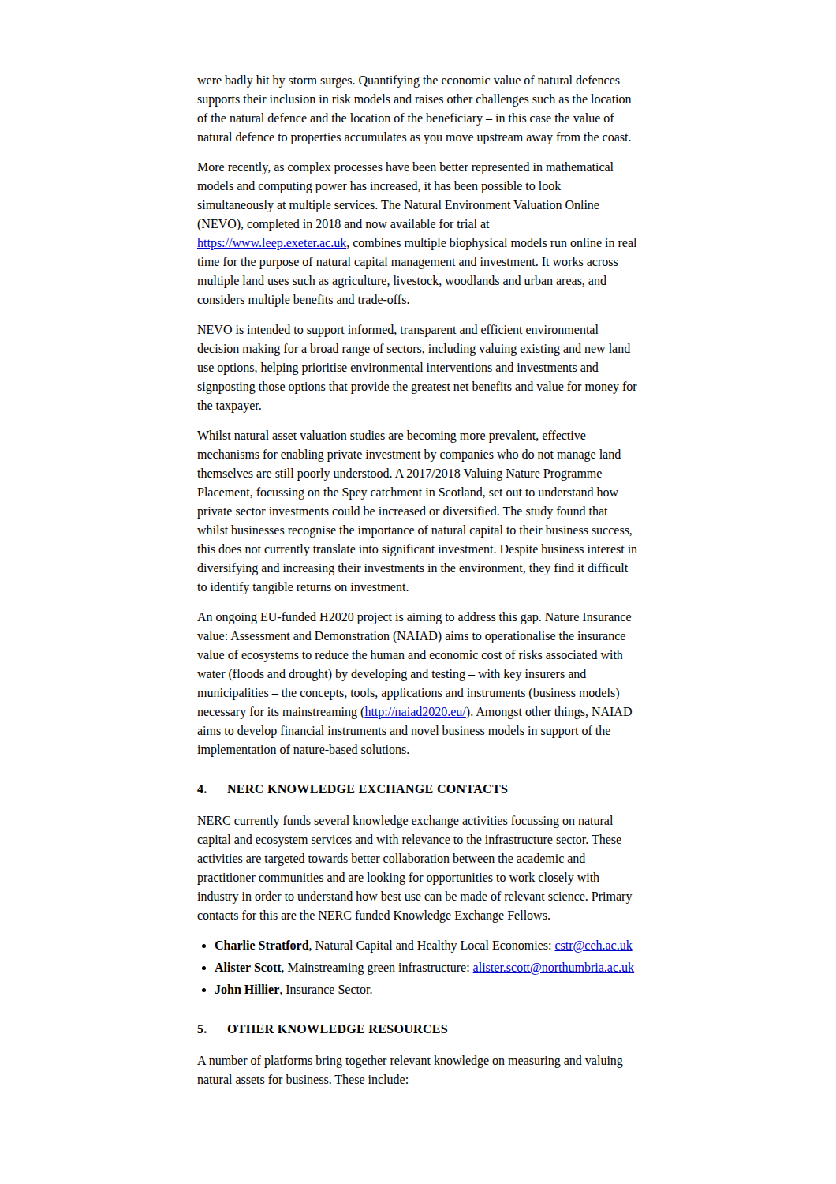were badly hit by storm surges. Quantifying the economic value of natural defences supports their inclusion in risk models and raises other challenges such as the location of the natural defence and the location of the beneficiary – in this case the value of natural defence to properties accumulates as you move upstream away from the coast.
More recently, as complex processes have been better represented in mathematical models and computing power has increased, it has been possible to look simultaneously at multiple services. The Natural Environment Valuation Online (NEVO), completed in 2018 and now available for trial at https://www.leep.exeter.ac.uk, combines multiple biophysical models run online in real time for the purpose of natural capital management and investment. It works across multiple land uses such as agriculture, livestock, woodlands and urban areas, and considers multiple benefits and trade-offs.
NEVO is intended to support informed, transparent and efficient environmental decision making for a broad range of sectors, including valuing existing and new land use options, helping prioritise environmental interventions and investments and signposting those options that provide the greatest net benefits and value for money for the taxpayer.
Whilst natural asset valuation studies are becoming more prevalent, effective mechanisms for enabling private investment by companies who do not manage land themselves are still poorly understood. A 2017/2018 Valuing Nature Programme Placement, focussing on the Spey catchment in Scotland, set out to understand how private sector investments could be increased or diversified. The study found that whilst businesses recognise the importance of natural capital to their business success, this does not currently translate into significant investment. Despite business interest in diversifying and increasing their investments in the environment, they find it difficult to identify tangible returns on investment.
An ongoing EU-funded H2020 project is aiming to address this gap. Nature Insurance value: Assessment and Demonstration (NAIAD) aims to operationalise the insurance value of ecosystems to reduce the human and economic cost of risks associated with water (floods and drought) by developing and testing – with key insurers and municipalities – the concepts, tools, applications and instruments (business models) necessary for its mainstreaming (http://naiad2020.eu/). Amongst other things, NAIAD aims to develop financial instruments and novel business models in support of the implementation of nature-based solutions.
4. NERC KNOWLEDGE EXCHANGE CONTACTS
NERC currently funds several knowledge exchange activities focussing on natural capital and ecosystem services and with relevance to the infrastructure sector. These activities are targeted towards better collaboration between the academic and practitioner communities and are looking for opportunities to work closely with industry in order to understand how best use can be made of relevant science. Primary contacts for this are the NERC funded Knowledge Exchange Fellows.
Charlie Stratford, Natural Capital and Healthy Local Economies: cstr@ceh.ac.uk
Alister Scott, Mainstreaming green infrastructure: alister.scott@northumbria.ac.uk
John Hillier, Insurance Sector.
5. OTHER KNOWLEDGE RESOURCES
A number of platforms bring together relevant knowledge on measuring and valuing natural assets for business. These include: